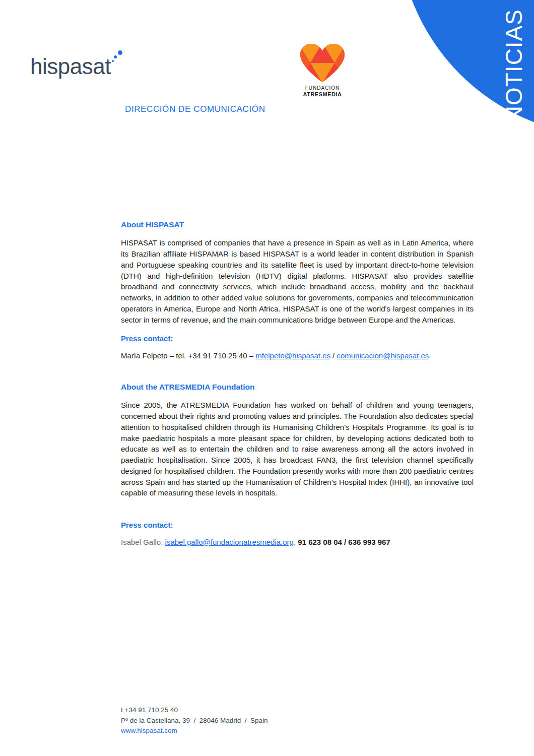NOTICIAS
hispasat
FUNDACIÓN ATRESMEDIA
DIRECCIÓN DE COMUNICACIÓN
About HISPASAT
HISPASAT is comprised of companies that have a presence in Spain as well as in Latin America, where its Brazilian affiliate HISPAMAR is based HISPASAT is a world leader in content distribution in Spanish and Portuguese speaking countries and its satellite fleet is used by important direct-to-home television (DTH) and high-definition television (HDTV) digital platforms. HISPASAT also provides satellite broadband and connectivity services, which include broadband access, mobility and the backhaul networks, in addition to other added value solutions for governments, companies and telecommunication operators in America, Europe and North Africa. HISPASAT is one of the world's largest companies in its sector in terms of revenue, and the main communications bridge between Europe and the Americas.
Press contact:
María Felpeto – tel. +34 91 710 25 40 – mfelpeto@hispasat.es / comunicacion@hispasat.es
About the ATRESMEDIA Foundation
Since 2005, the ATRESMEDIA Foundation has worked on behalf of children and young teenagers, concerned about their rights and promoting values and principles. The Foundation also dedicates special attention to hospitalised children through its Humanising Children’s Hospitals Programme. Its goal is to make paediatric hospitals a more pleasant space for children, by developing actions dedicated both to educate as well as to entertain the children and to raise awareness among all the actors involved in paediatric hospitalisation. Since 2005, it has broadcast FAN3, the first television channel specifically designed for hospitalised children. The Foundation presently works with more than 200 paediatric centres across Spain and has started up the Humanisation of Children’s Hospital Index (IHHI), an innovative tool capable of measuring these levels in hospitals.
Press contact:
Isabel Gallo. isabel.gallo@fundacionatresmedia.org. 91 623 08 04 / 636 993 967
t +34 91 710 25 40
Pº de la Castellana, 39 / 28046 Madrid / Spain
www.hispasat.com